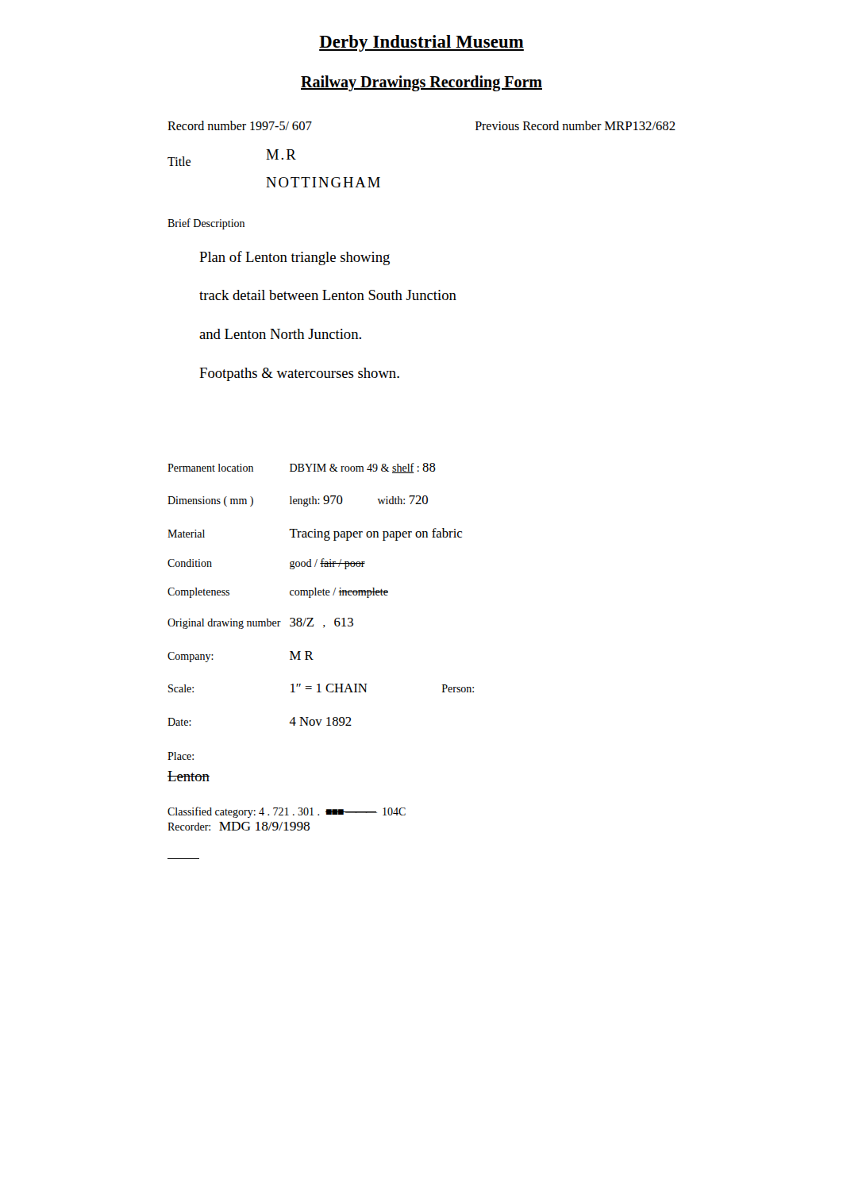Derby Industrial Museum
Railway Drawings Recording Form
Record number 1997-5/ 607 Previous Record number MRP132/682
Title M.R
NOTTINGHAM
Brief Description
Plan of Lenton triangle showing track detail between Lenton South Junction and Lenton North Junction. Footpaths & watercourses shown.
Permanent location DBYIM & room 49 & shelf : 88
Dimensions ( mm ) length: 970 width: 720
Material Tracing paper on paper on fabric
Condition good / fair / poor
Completeness complete / incomplete
Original drawing number 38/Z , 613
Company: M R
Scale: 1″ = 1 CHAIN Person:
Date: 4 Nov 1892
Place:
Lenton
Classified category: 4 . 721 . 301 . ■■■ ——— 104C
Recorder: MDG 18/9/1998